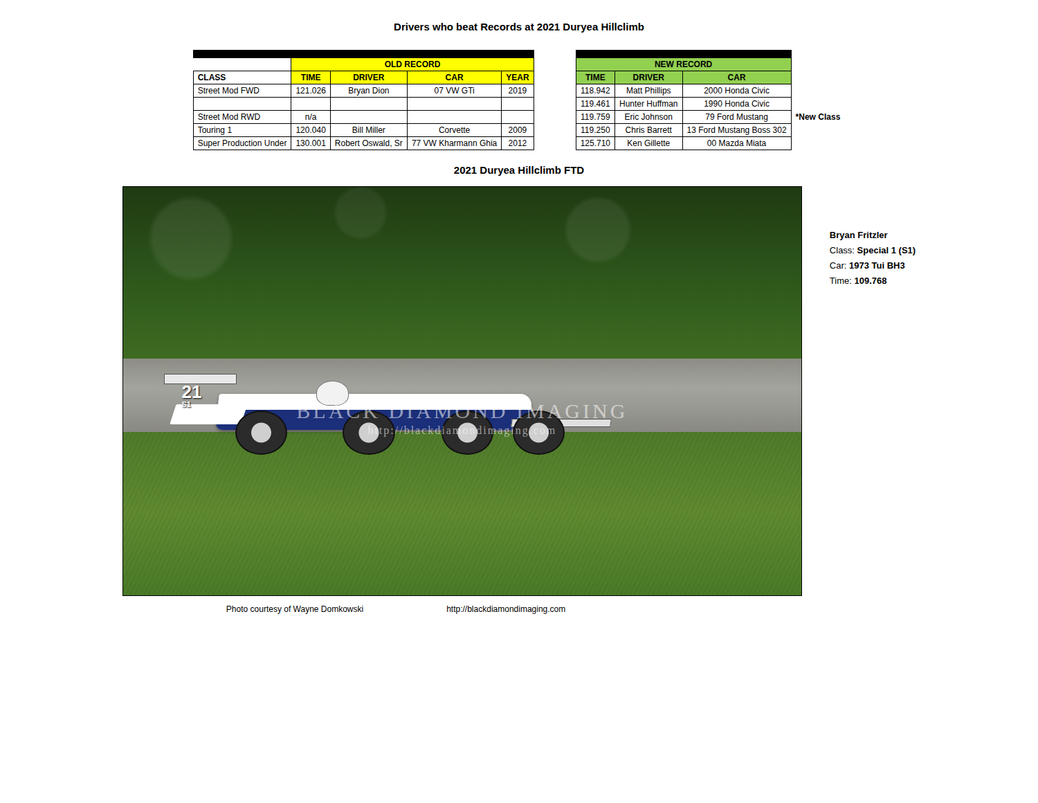Drivers who beat Records at 2021 Duryea Hillclimb
| | OLD RECORD |
| CLASS | TIME | DRIVER | CAR | YEAR |
| Street Mod FWD | 121.026 | Bryan Dion | 07 VW GTi | 2019 |
| Street Mod RWD | n/a | | | |
| Touring 1 | 120.040 | Bill Miller | Corvette | 2009 |
| Super Production Under | 130.001 | Robert Oswald, Sr | 77 VW Kharmann Ghia | 2012 |
| NEW RECORD | |
| TIME | DRIVER | CAR | |
| 118.942 | Matt Phillips | 2000 Honda Civic | |
| 119.461 | Hunter Huffman | 1990 Honda Civic | |
| 119.759 | Eric Johnson | 79 Ford Mustang | *New Class |
| 119.250 | Chris Barrett | 13 Ford Mustang Boss 302 | |
| 125.710 | Ken Gillette | 00 Mazda Miata | |
2021 Duryea Hillclimb FTD
21S1
BLACK DIAMOND IMAGING http://blackdiamondimaging.com
Photo courtesy of Wayne Domkowski http://blackdiamondimaging.com
Bryan Fritzler
Class: Special 1 (S1)
Car: 1973 Tui BH3
Time: 109.768